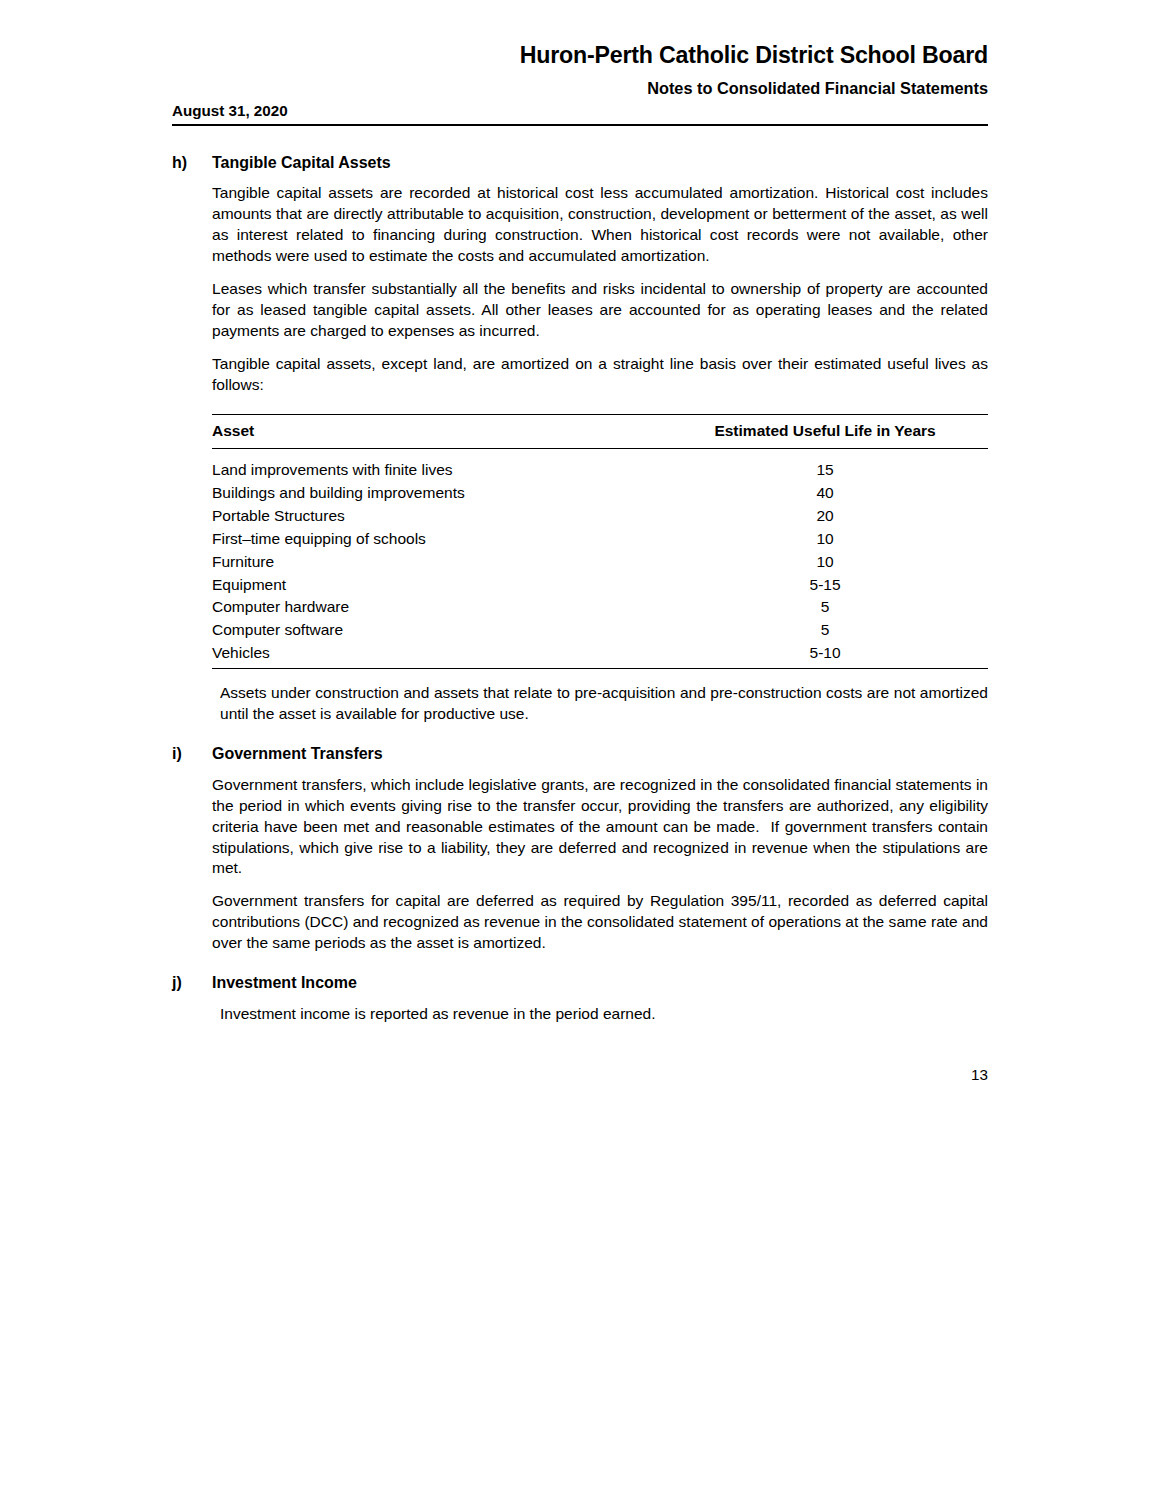Huron-Perth Catholic District School Board
Notes to Consolidated Financial Statements
August 31, 2020
h) Tangible Capital Assets
Tangible capital assets are recorded at historical cost less accumulated amortization. Historical cost includes amounts that are directly attributable to acquisition, construction, development or betterment of the asset, as well as interest related to financing during construction. When historical cost records were not available, other methods were used to estimate the costs and accumulated amortization.
Leases which transfer substantially all the benefits and risks incidental to ownership of property are accounted for as leased tangible capital assets. All other leases are accounted for as operating leases and the related payments are charged to expenses as incurred.
Tangible capital assets, except land, are amortized on a straight line basis over their estimated useful lives as follows:
| Asset | Estimated Useful Life in Years |
| --- | --- |
| Land improvements with finite lives | 15 |
| Buildings and building improvements | 40 |
| Portable Structures | 20 |
| First–time equipping of schools | 10 |
| Furniture | 10 |
| Equipment | 5-15 |
| Computer hardware | 5 |
| Computer software | 5 |
| Vehicles | 5-10 |
Assets under construction and assets that relate to pre-acquisition and pre-construction costs are not amortized until the asset is available for productive use.
i) Government Transfers
Government transfers, which include legislative grants, are recognized in the consolidated financial statements in the period in which events giving rise to the transfer occur, providing the transfers are authorized, any eligibility criteria have been met and reasonable estimates of the amount can be made. If government transfers contain stipulations, which give rise to a liability, they are deferred and recognized in revenue when the stipulations are met.
Government transfers for capital are deferred as required by Regulation 395/11, recorded as deferred capital contributions (DCC) and recognized as revenue in the consolidated statement of operations at the same rate and over the same periods as the asset is amortized.
j) Investment Income
Investment income is reported as revenue in the period earned.
13